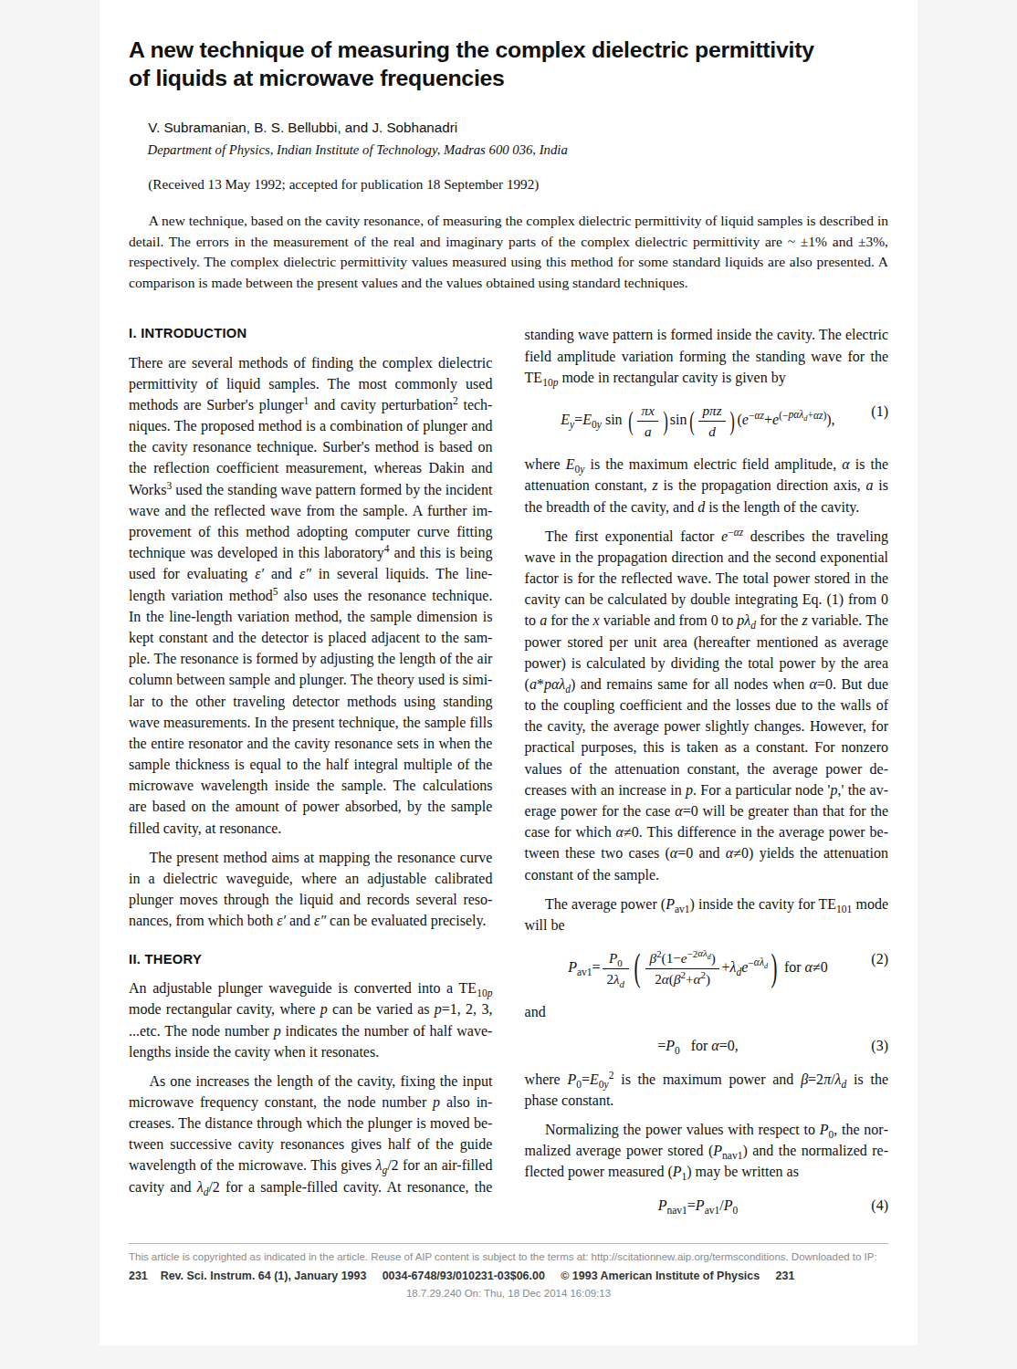A new technique of measuring the complex dielectric permittivity
of liquids at microwave frequencies
V. Subramanian, B. S. Bellubbi, and J. Sobhanadri
Department of Physics, Indian Institute of Technology, Madras 600 036, India
(Received 13 May 1992; accepted for publication 18 September 1992)
A new technique, based on the cavity resonance, of measuring the complex dielectric permittivity of liquid samples is described in detail. The errors in the measurement of the real and imaginary parts of the complex dielectric permittivity are ~ ±1% and ±3%, respectively. The complex dielectric permittivity values measured using this method for some standard liquids are also presented. A comparison is made between the present values and the values obtained using standard techniques.
I. Introduction
There are several methods of finding the complex dielectric permittivity of liquid samples. The most commonly used methods are Surber's plunger1 and cavity perturbation2 techniques. The proposed method is a combination of plunger and the cavity resonance technique. Surber's method is based on the reflection coefficient measurement, whereas Dakin and Works3 used the standing wave pattern formed by the incident wave and the reflected wave from the sample. A further improvement of this method adopting computer curve fitting technique was developed in this laboratory4 and this is being used for evaluating ε′ and ε″ in several liquids. The line-length variation method5 also uses the resonance technique. In the line-length variation method, the sample dimension is kept constant and the detector is placed adjacent to the sample. The resonance is formed by adjusting the length of the air column between sample and plunger. The theory used is similar to the other traveling detector methods using standing wave measurements. In the present technique, the sample fills the entire resonator and the cavity resonance sets in when the sample thickness is equal to the half integral multiple of the microwave wavelength inside the sample. The calculations are based on the amount of power absorbed, by the sample filled cavity, at resonance.
The present method aims at mapping the resonance curve in a dielectric waveguide, where an adjustable calibrated plunger moves through the liquid and records several resonances, from which both ε′ and ε″ can be evaluated precisely.
II. Theory
An adjustable plunger waveguide is converted into a TE10p mode rectangular cavity, where p can be varied as p=1, 2, 3, ...etc. The node number p indicates the number of half wavelengths inside the cavity when it resonates.
As one increases the length of the cavity, fixing the input microwave frequency constant, the node number p also increases. The distance through which the plunger is moved between successive cavity resonances gives half of the guide wavelength of the microwave. This gives λg/2 for an air-filled cavity and λd/2 for a sample-filled cavity. At resonance, the standing wave pattern is formed inside the cavity. The electric field amplitude variation forming the standing wave for the TE10p mode in rectangular cavity is given by
Ey=E0y sin (πx a) sin(pπz d)(e−αz+e(−pαλd+αz)), (1)
where E0y is the maximum electric field amplitude, α is the attenuation constant, z is the propagation direction axis, a is the breadth of the cavity, and d is the length of the cavity.
The first exponential factor e−αz describes the traveling wave in the propagation direction and the second exponential factor is for the reflected wave. The total power stored in the cavity can be calculated by double integrating Eq. (1) from 0 to a for the x variable and from 0 to pλd for the z variable. The power stored per unit area (hereafter mentioned as average power) is calculated by dividing the total power by the area (a*pαλd) and remains same for all nodes when α=0. But due to the coupling coefficient and the losses due to the walls of the cavity, the average power slightly changes. However, for practical purposes, this is taken as a constant. For nonzero values of the attenuation constant, the average power decreases with an increase in p. For a particular node 'p,' the average power for the case α=0 will be greater than that for the case for which α≠0. This difference in the average power between these two cases (α=0 and α≠0) yields the attenuation constant of the sample.
The average power (Pav1) inside the cavity for TE101 mode will be
Pav1=P02λd(β2(1−e−2αλd) 2α(β2+α2)+λde−αλd) for α≠0 (2)
and
=P0 for α=0, (3)
where P0=E0y2 is the maximum power and β=2π/λd is the phase constant.
Normalizing the power values with respect to P0, the normalized average power stored (Pnav1) and the normalized reflected power measured (P1) may be written as
Pnav1=Pav1/P0 (4)
This article is copyrighted as indicated in the article. Reuse of AIP content is subject to the terms at: http://scitationnew.aip.org/termsconditions. Downloaded to IP:
231 Rev. Sci. Instrum. 64 (1), January 1993 0034-6748/93/010231-03$06.00 © 1993 American Institute of Physics 231
18.7.29.240 On: Thu, 18 Dec 2014 16:09:13